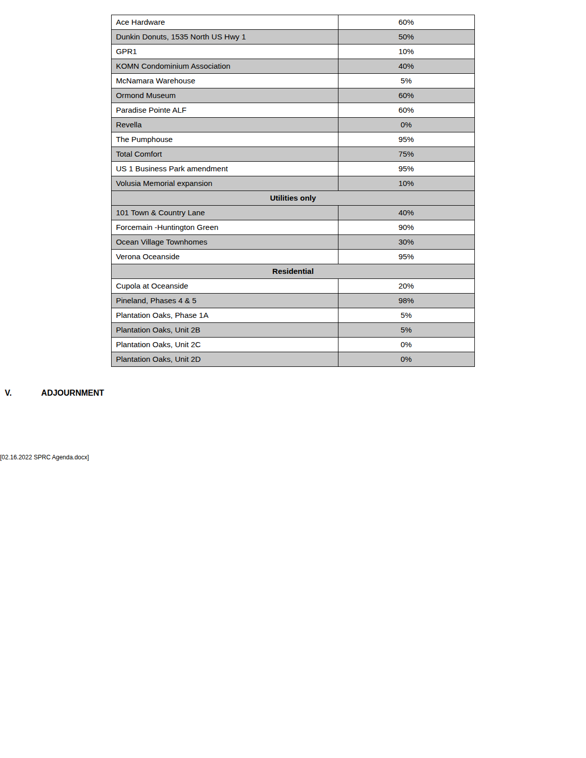| Ace Hardware | 60% |
| Dunkin Donuts, 1535 North US Hwy 1 | 50% |
| GPR1 | 10% |
| KOMN Condominium Association | 40% |
| McNamara Warehouse | 5% |
| Ormond Museum | 60% |
| Paradise Pointe ALF | 60% |
| Revella | 0% |
| The Pumphouse | 95% |
| Total Comfort | 75% |
| US 1 Business Park amendment | 95% |
| Volusia Memorial expansion | 10% |
| Utilities only |
| 101 Town & Country Lane | 40% |
| Forcemain -Huntington Green | 90% |
| Ocean Village Townhomes | 30% |
| Verona Oceanside | 95% |
| Residential |
| Cupola at Oceanside | 20% |
| Pineland, Phases 4 & 5 | 98% |
| Plantation Oaks, Phase 1A | 5% |
| Plantation Oaks, Unit 2B | 5% |
| Plantation Oaks, Unit 2C | 0% |
| Plantation Oaks, Unit 2D | 0% |
V. ADJOURNMENT
[02.16.2022 SPRC Agenda.docx]